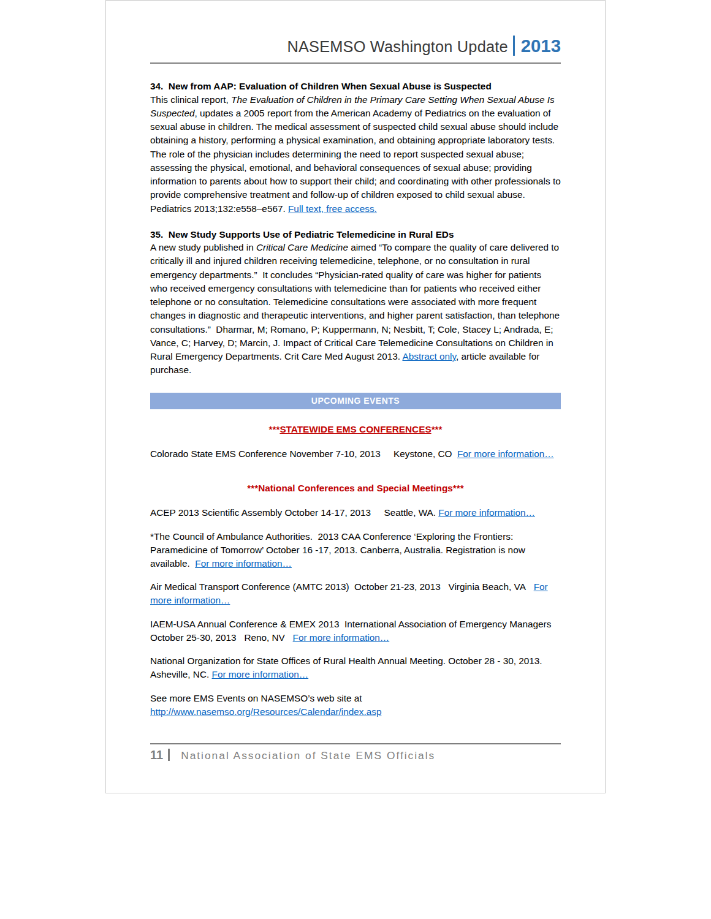NASEMSO Washington Update 2013
34. New from AAP: Evaluation of Children When Sexual Abuse is Suspected
This clinical report, The Evaluation of Children in the Primary Care Setting When Sexual Abuse Is Suspected, updates a 2005 report from the American Academy of Pediatrics on the evaluation of sexual abuse in children. The medical assessment of suspected child sexual abuse should include obtaining a history, performing a physical examination, and obtaining appropriate laboratory tests. The role of the physician includes determining the need to report suspected sexual abuse; assessing the physical, emotional, and behavioral consequences of sexual abuse; providing information to parents about how to support their child; and coordinating with other professionals to provide comprehensive treatment and follow-up of children exposed to child sexual abuse. Pediatrics 2013;132:e558–e567. Full text, free access.
35. New Study Supports Use of Pediatric Telemedicine in Rural EDs
A new study published in Critical Care Medicine aimed “To compare the quality of care delivered to critically ill and injured children receiving telemedicine, telephone, or no consultation in rural emergency departments.” It concludes “Physician-rated quality of care was higher for patients who received emergency consultations with telemedicine than for patients who received either telephone or no consultation. Telemedicine consultations were associated with more frequent changes in diagnostic and therapeutic interventions, and higher parent satisfaction, than telephone consultations.” Dharmar, M; Romano, P; Kuppermann, N; Nesbitt, T; Cole, Stacey L; Andrada, E; Vance, C; Harvey, D; Marcin, J. Impact of Critical Care Telemedicine Consultations on Children in Rural Emergency Departments. Crit Care Med August 2013. Abstract only, article available for purchase.
UPCOMING EVENTS
***STATEWIDE EMS CONFERENCES***
Colorado State EMS Conference November 7-10, 2013 Keystone, CO For more information…
***National Conferences and Special Meetings***
ACEP 2013 Scientific Assembly October 14-17, 2013 Seattle, WA. For more information…
*The Council of Ambulance Authorities. 2013 CAA Conference ‘Exploring the Frontiers: Paramedicine of Tomorrow’ October 16 -17, 2013. Canberra, Australia. Registration is now available. For more information…
Air Medical Transport Conference (AMTC 2013) October 21-23, 2013 Virginia Beach, VA For more information…
IAEM-USA Annual Conference & EMEX 2013 International Association of Emergency Managers October 25-30, 2013 Reno, NV For more information…
National Organization for State Offices of Rural Health Annual Meeting. October 28 - 30, 2013. Asheville, NC. For more information…
See more EMS Events on NASEMSO’s web site at http://www.nasemso.org/Resources/Calendar/index.asp
11 National Association of State EMS Officials